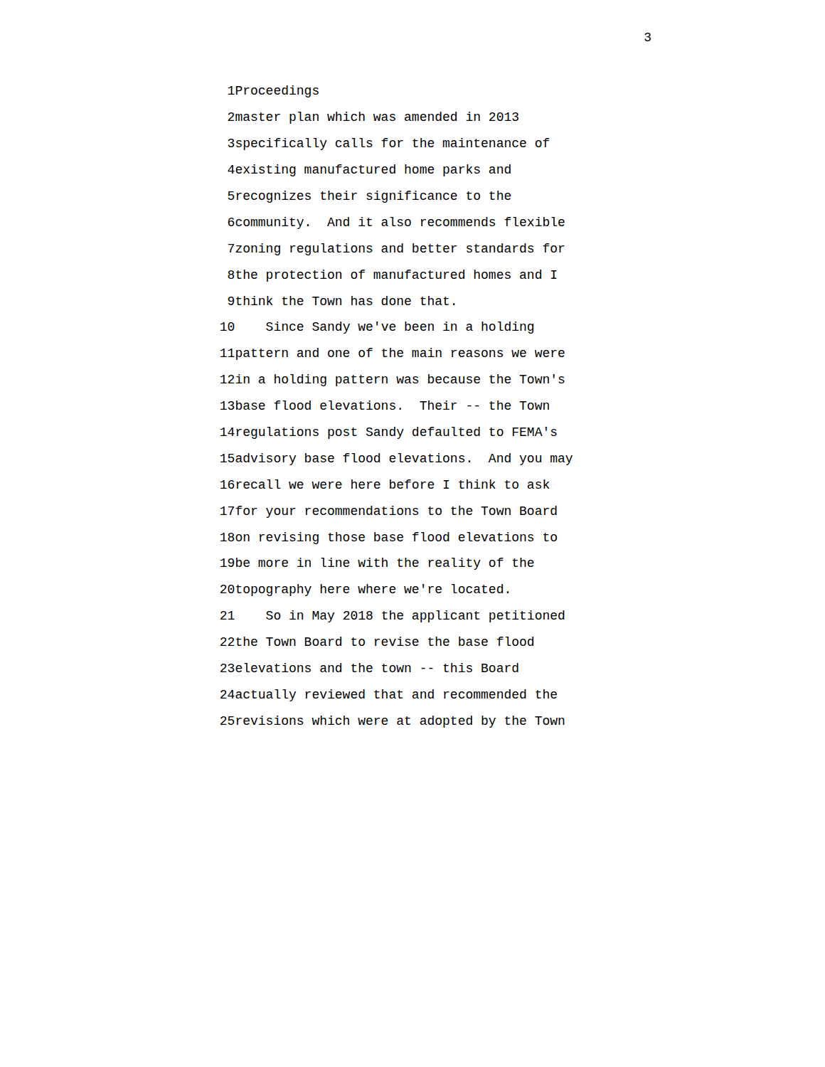3
| 1 | Proceedings |
| 2 | master plan which was amended in 2013 |
| 3 | specifically calls for the maintenance of |
| 4 | existing manufactured home parks and |
| 5 | recognizes their significance to the |
| 6 | community. And it also recommends flexible |
| 7 | zoning regulations and better standards for |
| 8 | the protection of manufactured homes and I |
| 9 | think the Town has done that. |
| 10 | Since Sandy we've been in a holding |
| 11 | pattern and one of the main reasons we were |
| 12 | in a holding pattern was because the Town's |
| 13 | base flood elevations. Their -- the Town |
| 14 | regulations post Sandy defaulted to FEMA's |
| 15 | advisory base flood elevations. And you may |
| 16 | recall we were here before I think to ask |
| 17 | for your recommendations to the Town Board |
| 18 | on revising those base flood elevations to |
| 19 | be more in line with the reality of the |
| 20 | topography here where we're located. |
| 21 | So in May 2018 the applicant petitioned |
| 22 | the Town Board to revise the base flood |
| 23 | elevations and the town -- this Board |
| 24 | actually reviewed that and recommended the |
| 25 | revisions which were at adopted by the Town |